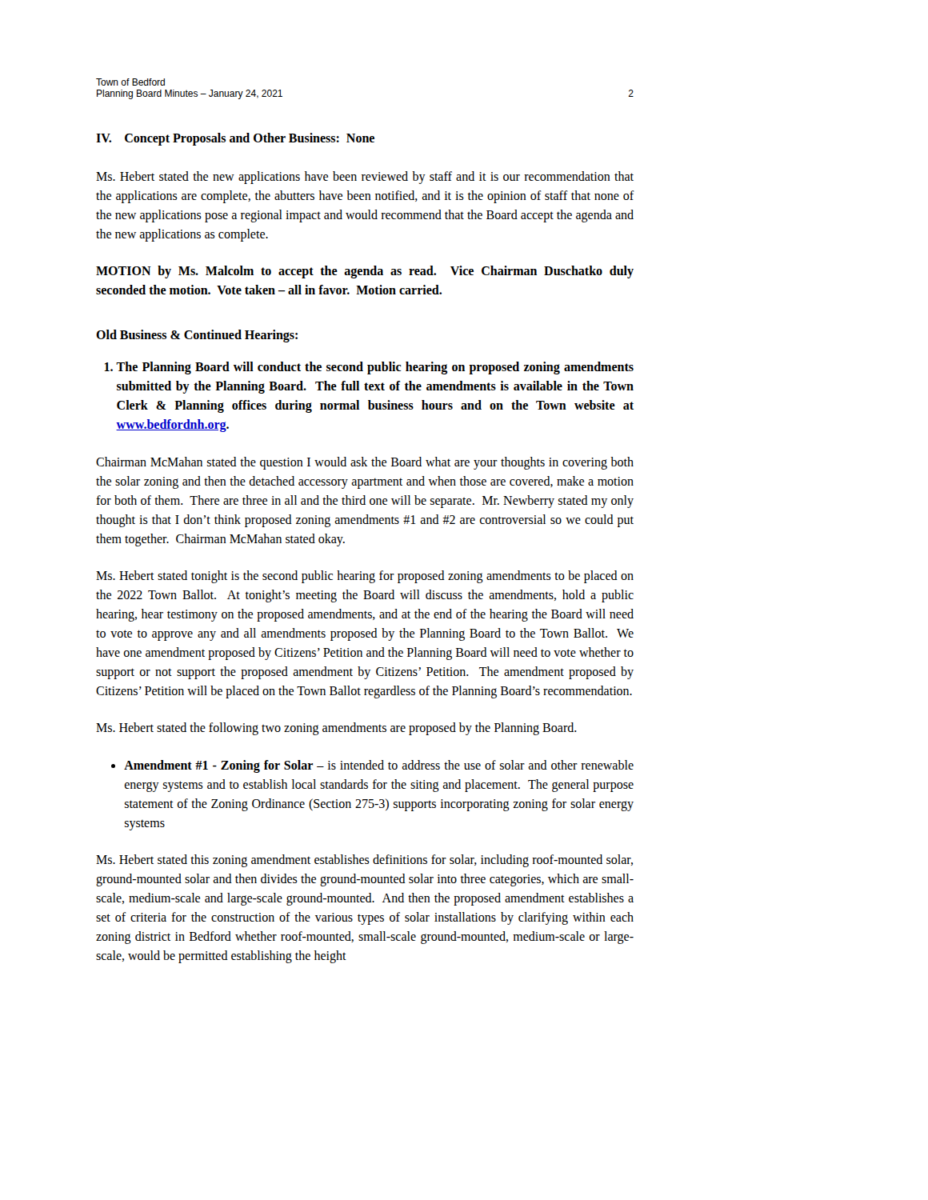Town of Bedford
Planning Board Minutes – January 24, 20212
IV. Concept Proposals and Other Business: None
Ms. Hebert stated the new applications have been reviewed by staff and it is our recommendation that the applications are complete, the abutters have been notified, and it is the opinion of staff that none of the new applications pose a regional impact and would recommend that the Board accept the agenda and the new applications as complete.
MOTION by Ms. Malcolm to accept the agenda as read. Vice Chairman Duschatko duly seconded the motion. Vote taken – all in favor. Motion carried.
Old Business & Continued Hearings:
The Planning Board will conduct the second public hearing on proposed zoning amendments submitted by the Planning Board. The full text of the amendments is available in the Town Clerk & Planning offices during normal business hours and on the Town website at www.bedfordnh.org.
Chairman McMahan stated the question I would ask the Board what are your thoughts in covering both the solar zoning and then the detached accessory apartment and when those are covered, make a motion for both of them. There are three in all and the third one will be separate. Mr. Newberry stated my only thought is that I don’t think proposed zoning amendments #1 and #2 are controversial so we could put them together. Chairman McMahan stated okay.
Ms. Hebert stated tonight is the second public hearing for proposed zoning amendments to be placed on the 2022 Town Ballot. At tonight’s meeting the Board will discuss the amendments, hold a public hearing, hear testimony on the proposed amendments, and at the end of the hearing the Board will need to vote to approve any and all amendments proposed by the Planning Board to the Town Ballot. We have one amendment proposed by Citizens’ Petition and the Planning Board will need to vote whether to support or not support the proposed amendment by Citizens’ Petition. The amendment proposed by Citizens’ Petition will be placed on the Town Ballot regardless of the Planning Board’s recommendation.
Ms. Hebert stated the following two zoning amendments are proposed by the Planning Board.
Amendment #1 - Zoning for Solar – is intended to address the use of solar and other renewable energy systems and to establish local standards for the siting and placement. The general purpose statement of the Zoning Ordinance (Section 275-3) supports incorporating zoning for solar energy systems
Ms. Hebert stated this zoning amendment establishes definitions for solar, including roof-mounted solar, ground-mounted solar and then divides the ground-mounted solar into three categories, which are small-scale, medium-scale and large-scale ground-mounted. And then the proposed amendment establishes a set of criteria for the construction of the various types of solar installations by clarifying within each zoning district in Bedford whether roof-mounted, small-scale ground-mounted, medium-scale or large-scale, would be permitted establishing the height